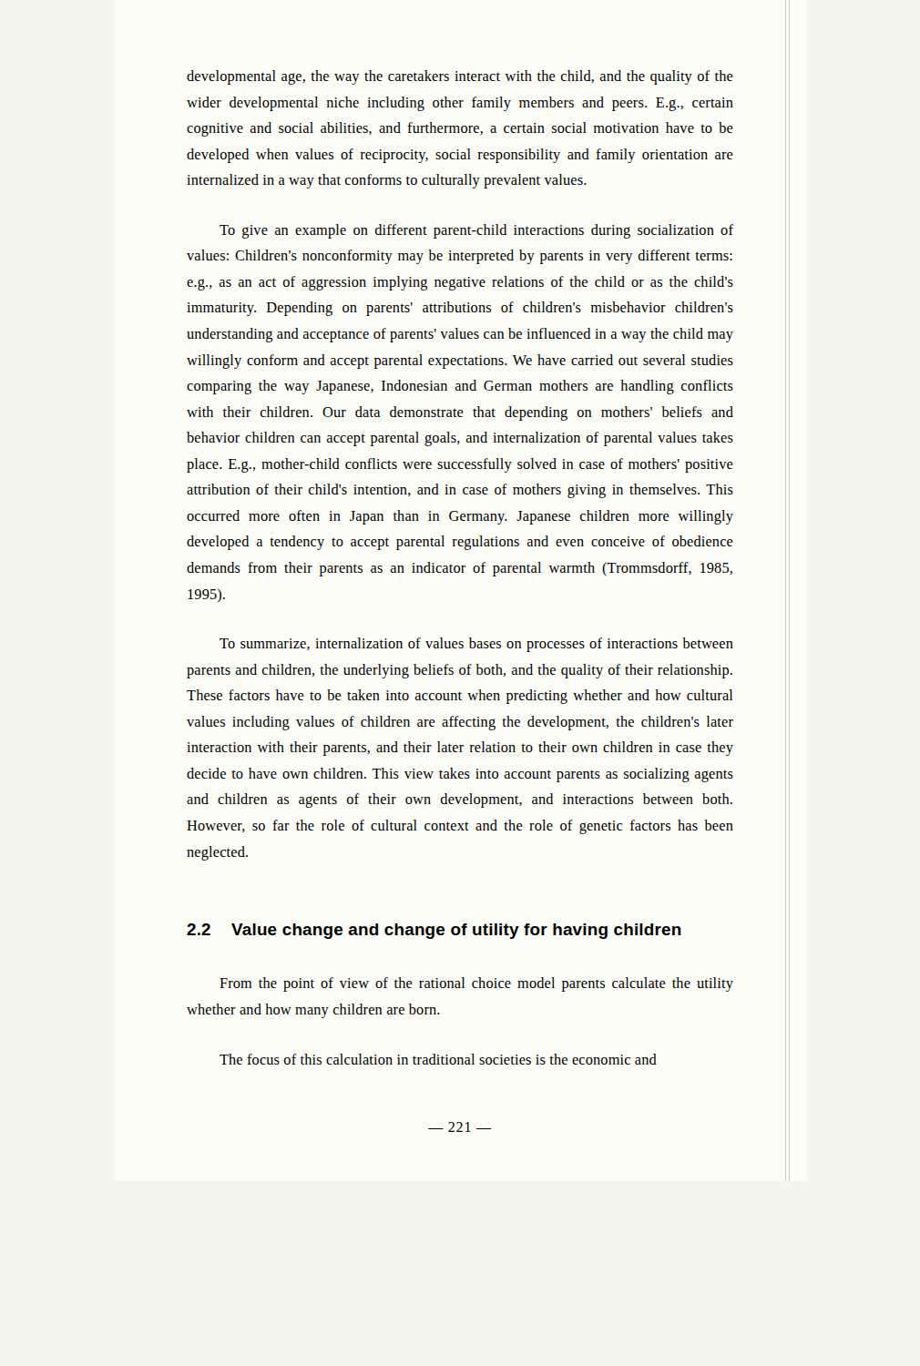developmental age, the way the caretakers interact with the child, and the quality of the wider developmental niche including other family members and peers. E.g., certain cognitive and social abilities, and furthermore, a certain social motivation have to be developed when values of reciprocity, social responsibility and family orientation are internalized in a way that conforms to culturally prevalent values.
To give an example on different parent-child interactions during socialization of values: Children's nonconformity may be interpreted by parents in very different terms: e.g., as an act of aggression implying negative relations of the child or as the child's immaturity. Depending on parents' attributions of children's misbehavior children's understanding and acceptance of parents' values can be influenced in a way the child may willingly conform and accept parental expectations. We have carried out several studies comparing the way Japanese, Indonesian and German mothers are handling conflicts with their children. Our data demonstrate that depending on mothers' beliefs and behavior children can accept parental goals, and internalization of parental values takes place. E.g., mother-child conflicts were successfully solved in case of mothers' positive attribution of their child's intention, and in case of mothers giving in themselves. This occurred more often in Japan than in Germany. Japanese children more willingly developed a tendency to accept parental regulations and even conceive of obedience demands from their parents as an indicator of parental warmth (Trommsdorff, 1985, 1995).
To summarize, internalization of values bases on processes of interactions between parents and children, the underlying beliefs of both, and the quality of their relationship. These factors have to be taken into account when predicting whether and how cultural values including values of children are affecting the development, the children's later interaction with their parents, and their later relation to their own children in case they decide to have own children. This view takes into account parents as socializing agents and children as agents of their own development, and interactions between both. However, so far the role of cultural context and the role of genetic factors has been neglected.
2.2 Value change and change of utility for having children
From the point of view of the rational choice model parents calculate the utility whether and how many children are born.
The focus of this calculation in traditional societies is the economic and
— 221 —